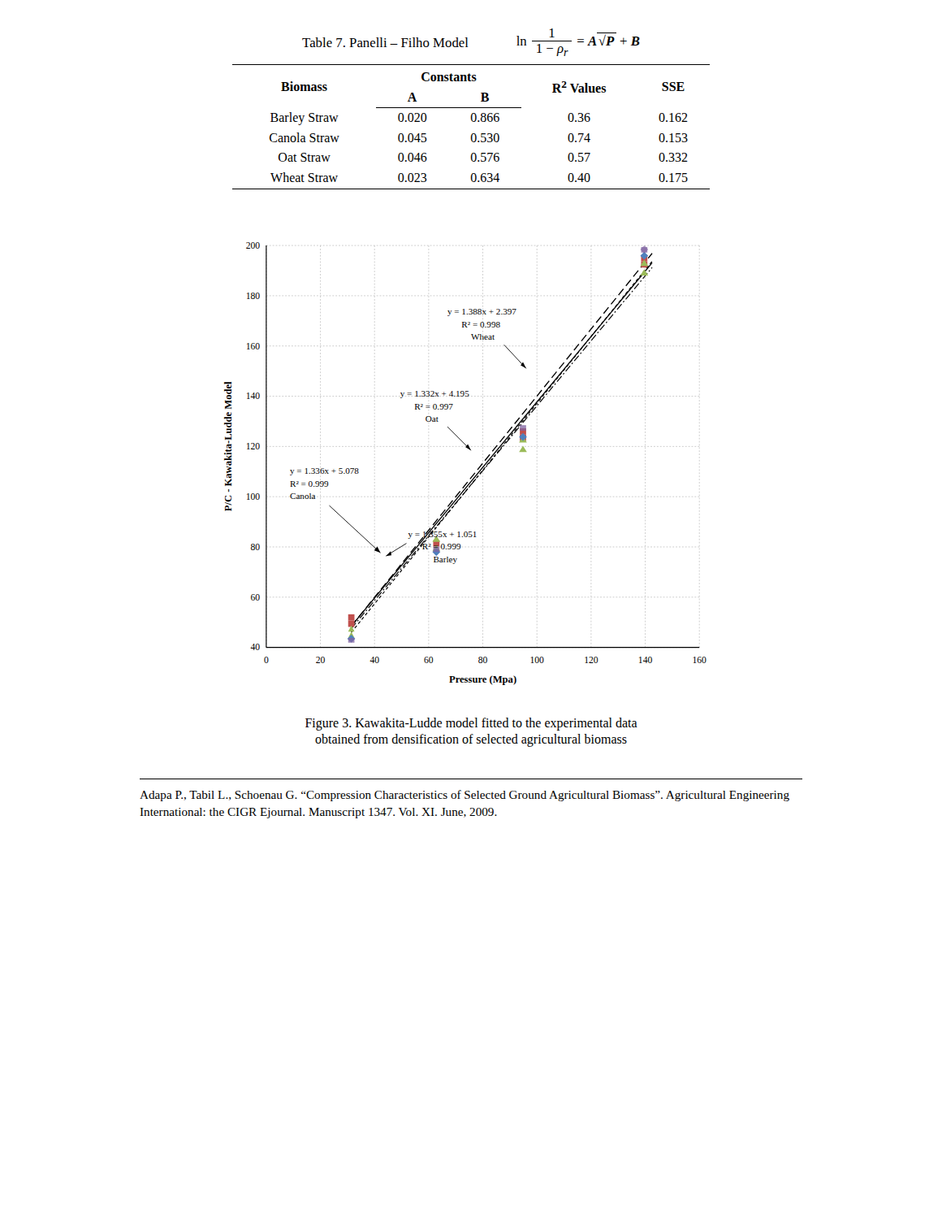Table 7. Panelli – Filho Model ln 11 − ρr = A√P + B
| Biomass | Constants | R 2 Values | SSE |
| --- | --- | --- | --- |
| A | B |
| Barley Straw | 0.020 | 0.866 | 0.36 | 0.162 |
| Canola Straw | 0.045 | 0.530 | 0.74 | 0.153 |
| Oat Straw | 0.046 | 0.576 | 0.57 | 0.332 |
| Wheat Straw | 0.023 | 0.634 | 0.40 | 0.175 |
40 60 80 100 120 140 160 180 200 0 20 40 60 80 100 120 140 160 Pressure (Mpa) P/C - Kawakita-Ludde Model y = 1.388x + 2.397 R² = 0.998 Wheat y = 1.332x + 4.195 R² = 0.997 Oat y = 1.336x + 5.078 R² = 0.999 Canola y = 1.355x + 1.051 R² = 0.999 Barley
Figure 3. Kawakita-Ludde model fitted to the experimental data
obtained from densification of selected agricultural biomass
Adapa P., Tabil L., Schoenau G. “Compression Characteristics of Selected Ground Agricultural Biomass”. Agricultural Engineering International: the CIGR Ejournal. Manuscript 1347. Vol. XI. June, 2009.